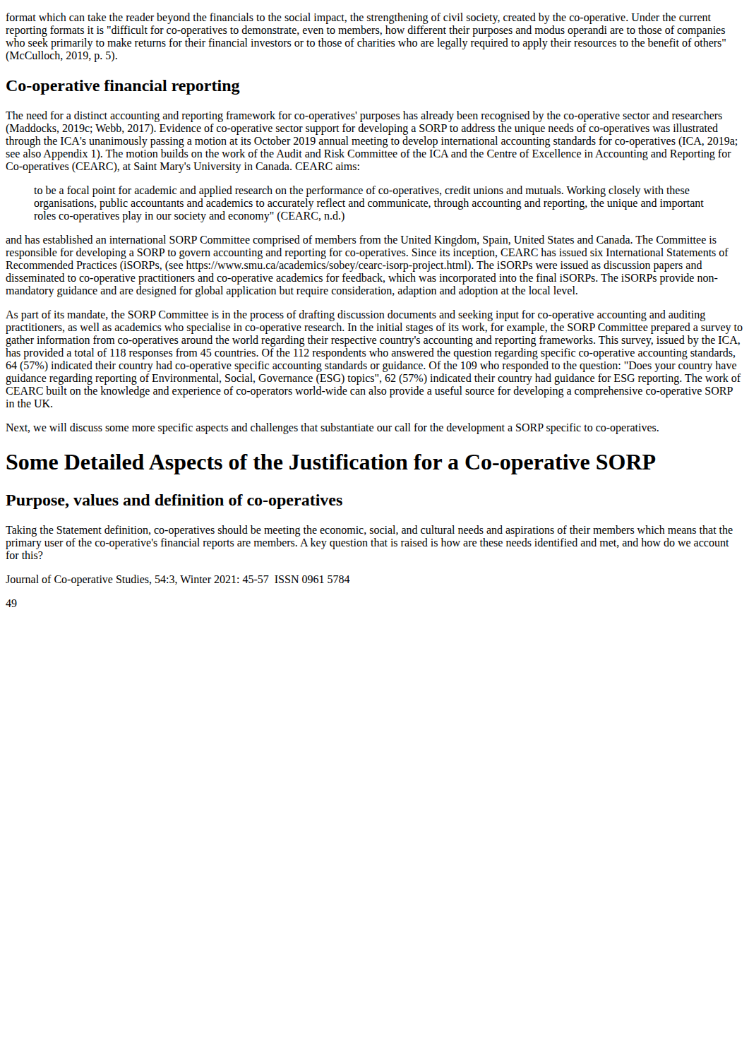format which can take the reader beyond the financials to the social impact, the strengthening of civil society, created by the co-operative. Under the current reporting formats it is "difficult for co-operatives to demonstrate, even to members, how different their purposes and modus operandi are to those of companies who seek primarily to make returns for their financial investors or to those of charities who are legally required to apply their resources to the benefit of others" (McCulloch, 2019, p. 5).
Co-operative financial reporting
The need for a distinct accounting and reporting framework for co-operatives' purposes has already been recognised by the co-operative sector and researchers (Maddocks, 2019c; Webb, 2017). Evidence of co-operative sector support for developing a SORP to address the unique needs of co-operatives was illustrated through the ICA's unanimously passing a motion at its October 2019 annual meeting to develop international accounting standards for co-operatives (ICA, 2019a; see also Appendix 1). The motion builds on the work of the Audit and Risk Committee of the ICA and the Centre of Excellence in Accounting and Reporting for Co-operatives (CEARC), at Saint Mary's University in Canada. CEARC aims:
to be a focal point for academic and applied research on the performance of co-operatives, credit unions and mutuals. Working closely with these organisations, public accountants and academics to accurately reflect and communicate, through accounting and reporting, the unique and important roles co-operatives play in our society and economy" (CEARC, n.d.)
and has established an international SORP Committee comprised of members from the United Kingdom, Spain, United States and Canada. The Committee is responsible for developing a SORP to govern accounting and reporting for co-operatives. Since its inception, CEARC has issued six International Statements of Recommended Practices (iSORPs, (see https://www.smu.ca/academics/sobey/cearc-isorp-project.html). The iSORPs were issued as discussion papers and disseminated to co-operative practitioners and co-operative academics for feedback, which was incorporated into the final iSORPs. The iSORPs provide non-mandatory guidance and are designed for global application but require consideration, adaption and adoption at the local level.
As part of its mandate, the SORP Committee is in the process of drafting discussion documents and seeking input for co-operative accounting and auditing practitioners, as well as academics who specialise in co-operative research. In the initial stages of its work, for example, the SORP Committee prepared a survey to gather information from co-operatives around the world regarding their respective country's accounting and reporting frameworks. This survey, issued by the ICA, has provided a total of 118 responses from 45 countries. Of the 112 respondents who answered the question regarding specific co-operative accounting standards, 64 (57%) indicated their country had co-operative specific accounting standards or guidance. Of the 109 who responded to the question: "Does your country have guidance regarding reporting of Environmental, Social, Governance (ESG) topics", 62 (57%) indicated their country had guidance for ESG reporting. The work of CEARC built on the knowledge and experience of co-operators world-wide can also provide a useful source for developing a comprehensive co-operative SORP in the UK.
Next, we will discuss some more specific aspects and challenges that substantiate our call for the development a SORP specific to co-operatives.
Some Detailed Aspects of the Justification for a Co-operative SORP
Purpose, values and definition of co-operatives
Taking the Statement definition, co-operatives should be meeting the economic, social, and cultural needs and aspirations of their members which means that the primary user of the co-operative's financial reports are members. A key question that is raised is how are these needs identified and met, and how do we account for this?
Journal of Co-operative Studies, 54:3, Winter 2021: 45-57 ISSN 0961 5784
49